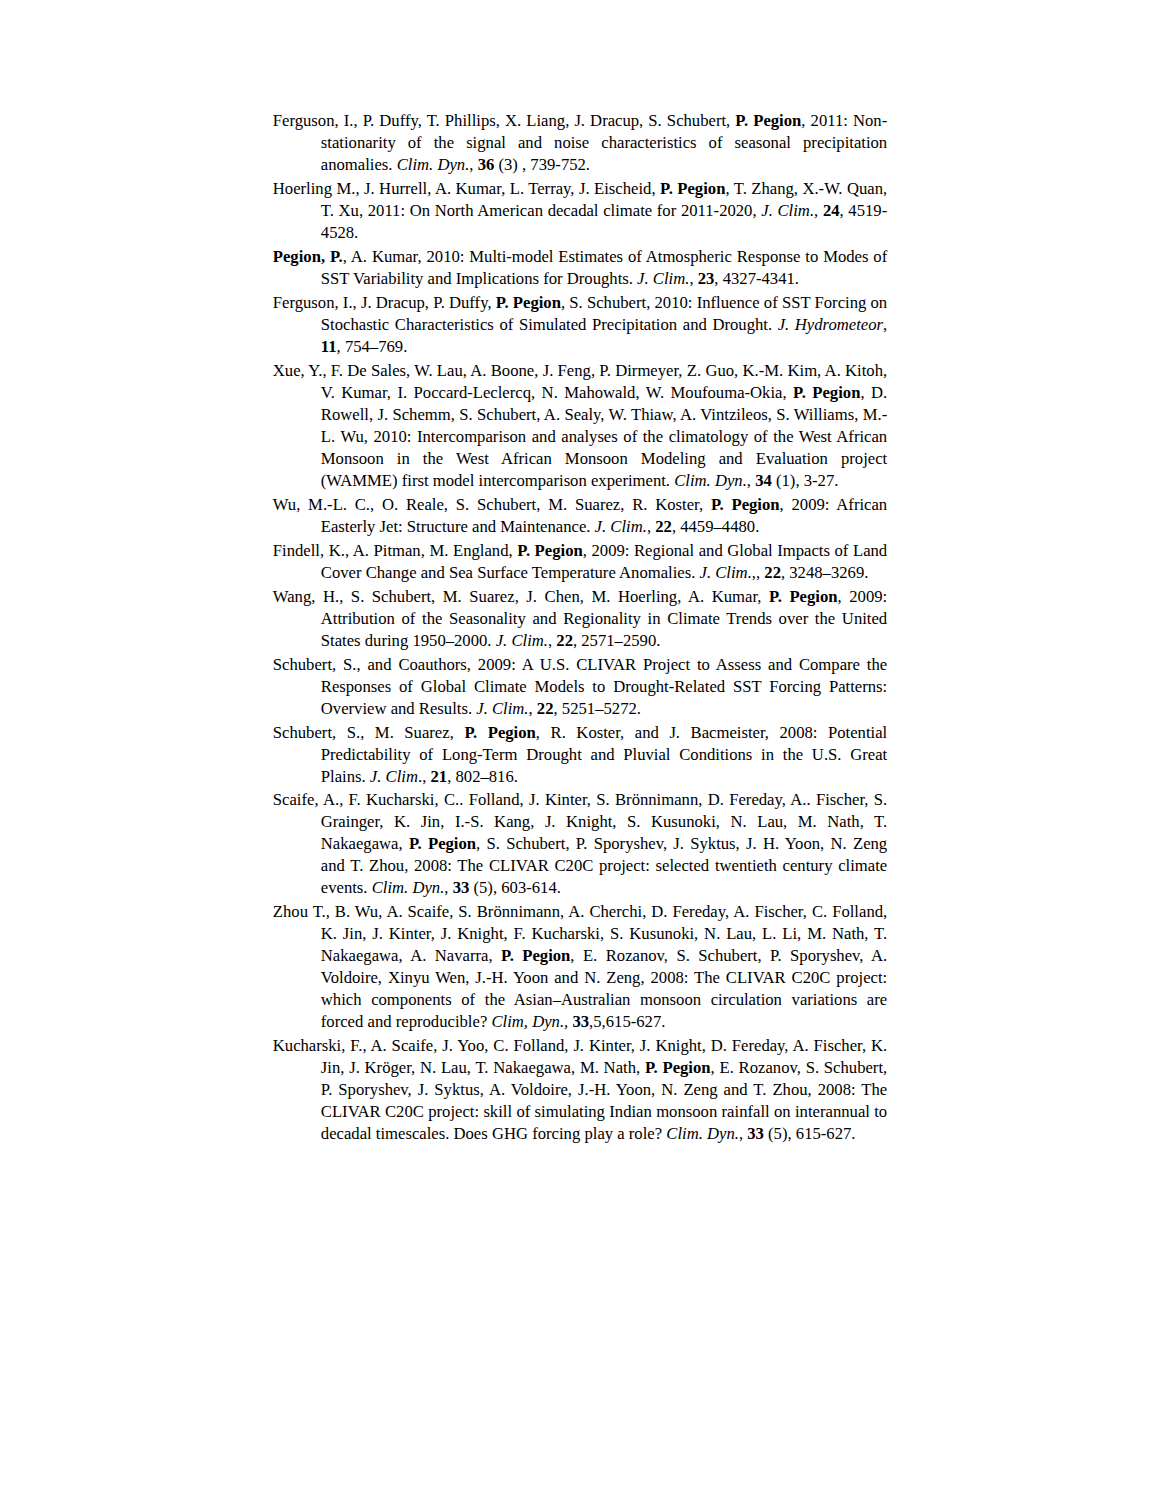Ferguson, I., P. Duffy, T. Phillips, X. Liang, J. Dracup, S. Schubert, P. Pegion, 2011: Non-stationarity of the signal and noise characteristics of seasonal precipitation anomalies. Clim. Dyn., 36 (3) , 739-752.
Hoerling M., J. Hurrell, A. Kumar, L. Terray, J. Eischeid, P. Pegion, T. Zhang, X.-W. Quan, T. Xu, 2011: On North American decadal climate for 2011-2020, J. Clim., 24, 4519-4528.
Pegion, P., A. Kumar, 2010: Multi-model Estimates of Atmospheric Response to Modes of SST Variability and Implications for Droughts. J. Clim., 23, 4327-4341.
Ferguson, I., J. Dracup, P. Duffy, P. Pegion, S. Schubert, 2010: Influence of SST Forcing on Stochastic Characteristics of Simulated Precipitation and Drought. J. Hydrometeor, 11, 754–769.
Xue, Y., F. De Sales, W. Lau, A. Boone, J. Feng, P. Dirmeyer, Z. Guo, K.-M. Kim, A. Kitoh, V. Kumar, I. Poccard-Leclercq, N. Mahowald, W. Moufouma-Okia, P. Pegion, D. Rowell, J. Schemm, S. Schubert, A. Sealy, W. Thiaw, A. Vintzileos, S. Williams, M.-L. Wu, 2010: Intercomparison and analyses of the climatology of the West African Monsoon in the West African Monsoon Modeling and Evaluation project (WAMME) first model intercomparison experiment. Clim. Dyn., 34 (1), 3-27.
Wu, M.-L. C., O. Reale, S. Schubert, M. Suarez, R. Koster, P. Pegion, 2009: African Easterly Jet: Structure and Maintenance. J. Clim., 22, 4459–4480.
Findell, K., A. Pitman, M. England, P. Pegion, 2009: Regional and Global Impacts of Land Cover Change and Sea Surface Temperature Anomalies. J. Clim.,, 22, 3248–3269.
Wang, H., S. Schubert, M. Suarez, J. Chen, M. Hoerling, A. Kumar, P. Pegion, 2009: Attribution of the Seasonality and Regionality in Climate Trends over the United States during 1950–2000. J. Clim., 22, 2571–2590.
Schubert, S., and Coauthors, 2009: A U.S. CLIVAR Project to Assess and Compare the Responses of Global Climate Models to Drought-Related SST Forcing Patterns: Overview and Results. J. Clim., 22, 5251–5272.
Schubert, S., M. Suarez, P. Pegion, R. Koster, and J. Bacmeister, 2008: Potential Predictability of Long-Term Drought and Pluvial Conditions in the U.S. Great Plains. J. Clim., 21, 802–816.
Scaife, A., F. Kucharski, C.. Folland, J. Kinter, S. Brönnimann, D. Fereday, A.. Fischer, S. Grainger, K. Jin, I.-S. Kang, J. Knight, S. Kusunoki, N. Lau, M. Nath, T. Nakaegawa, P. Pegion, S. Schubert, P. Sporyshev, J. Syktus, J. H. Yoon, N. Zeng and T. Zhou, 2008: The CLIVAR C20C project: selected twentieth century climate events. Clim. Dyn., 33 (5), 603-614.
Zhou T., B. Wu, A. Scaife, S. Brönnimann, A. Cherchi, D. Fereday, A. Fischer, C. Folland, K. Jin, J. Kinter, J. Knight, F. Kucharski, S. Kusunoki, N. Lau, L. Li, M. Nath, T. Nakaegawa, A. Navarra, P. Pegion, E. Rozanov, S. Schubert, P. Sporyshev, A. Voldoire, Xinyu Wen, J.-H. Yoon and N. Zeng, 2008: The CLIVAR C20C project: which components of the Asian–Australian monsoon circulation variations are forced and reproducible? Clim, Dyn., 33,5,615-627.
Kucharski, F., A. Scaife, J. Yoo, C. Folland, J. Kinter, J. Knight, D. Fereday, A. Fischer, K. Jin, J. Kröger, N. Lau, T. Nakaegawa, M. Nath, P. Pegion, E. Rozanov, S. Schubert, P. Sporyshev, J. Syktus, A. Voldoire, J.-H. Yoon, N. Zeng and T. Zhou, 2008: The CLIVAR C20C project: skill of simulating Indian monsoon rainfall on interannual to decadal timescales. Does GHG forcing play a role? Clim. Dyn., 33 (5), 615-627.